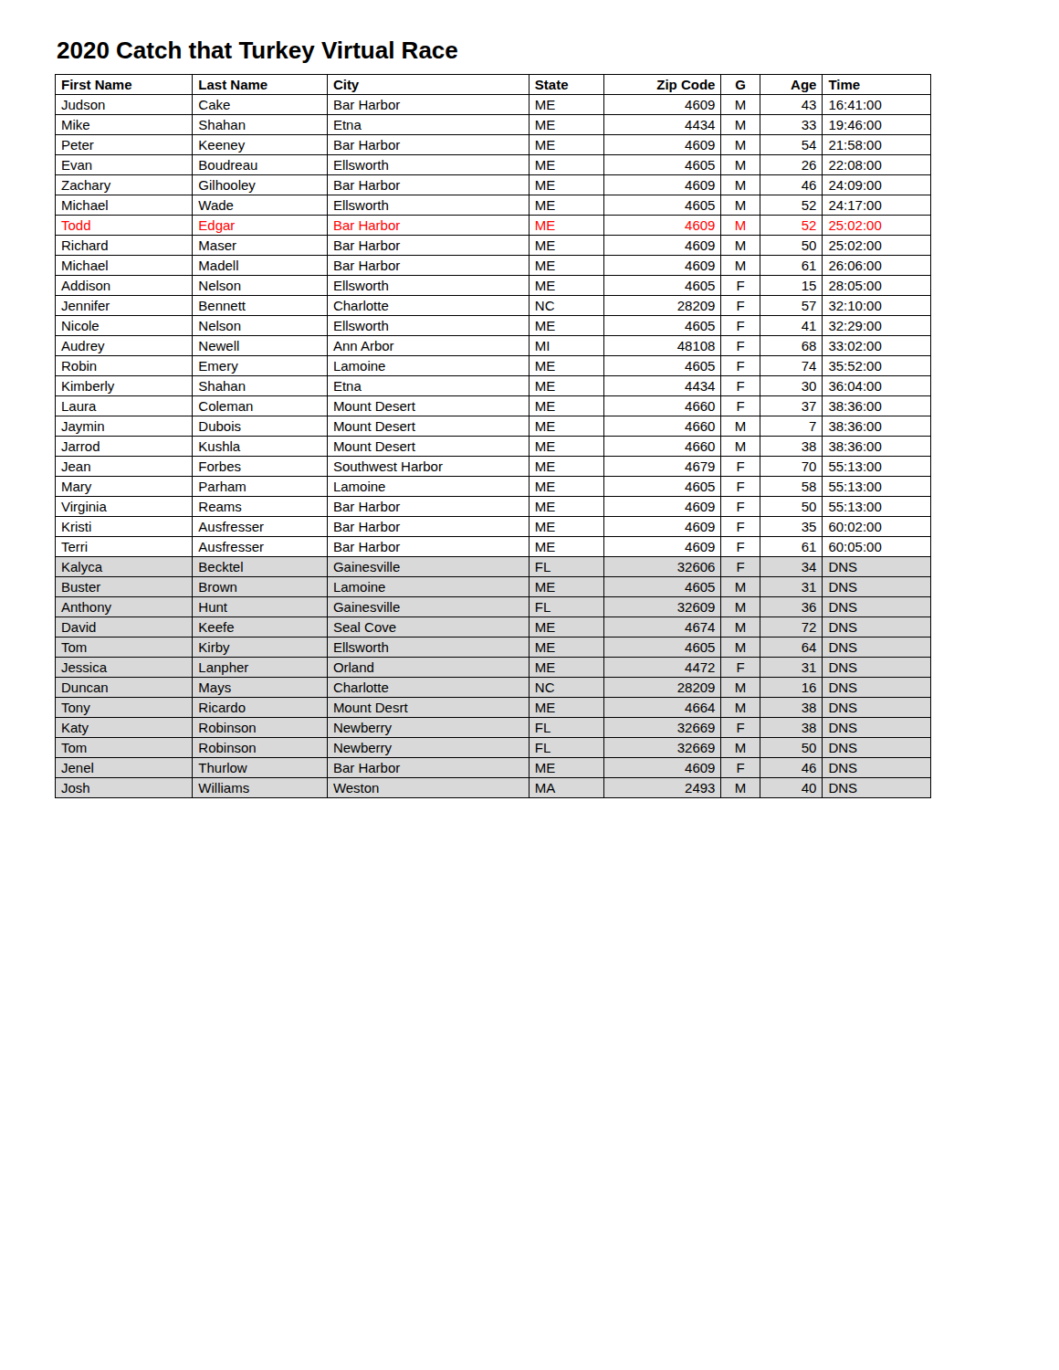2020 Catch that Turkey Virtual Race
| First Name | Last Name | City | State | Zip Code | G | Age | Time |
| --- | --- | --- | --- | --- | --- | --- | --- |
| Judson | Cake | Bar Harbor | ME | 4609 | M | 43 | 16:41:00 |
| Mike | Shahan | Etna | ME | 4434 | M | 33 | 19:46:00 |
| Peter | Keeney | Bar Harbor | ME | 4609 | M | 54 | 21:58:00 |
| Evan | Boudreau | Ellsworth | ME | 4605 | M | 26 | 22:08:00 |
| Zachary | Gilhooley | Bar Harbor | ME | 4609 | M | 46 | 24:09:00 |
| Michael | Wade | Ellsworth | ME | 4605 | M | 52 | 24:17:00 |
| Todd | Edgar | Bar Harbor | ME | 4609 | M | 52 | 25:02:00 |
| Richard | Maser | Bar Harbor | ME | 4609 | M | 50 | 25:02:00 |
| Michael | Madell | Bar Harbor | ME | 4609 | M | 61 | 26:06:00 |
| Addison | Nelson | Ellsworth | ME | 4605 | F | 15 | 28:05:00 |
| Jennifer | Bennett | Charlotte | NC | 28209 | F | 57 | 32:10:00 |
| Nicole | Nelson | Ellsworth | ME | 4605 | F | 41 | 32:29:00 |
| Audrey | Newell | Ann Arbor | MI | 48108 | F | 68 | 33:02:00 |
| Robin | Emery | Lamoine | ME | 4605 | F | 74 | 35:52:00 |
| Kimberly | Shahan | Etna | ME | 4434 | F | 30 | 36:04:00 |
| Laura | Coleman | Mount Desert | ME | 4660 | F | 37 | 38:36:00 |
| Jaymin | Dubois | Mount Desert | ME | 4660 | M | 7 | 38:36:00 |
| Jarrod | Kushla | Mount Desert | ME | 4660 | M | 38 | 38:36:00 |
| Jean | Forbes | Southwest Harbor | ME | 4679 | F | 70 | 55:13:00 |
| Mary | Parham | Lamoine | ME | 4605 | F | 58 | 55:13:00 |
| Virginia | Reams | Bar Harbor | ME | 4609 | F | 50 | 55:13:00 |
| Kristi | Ausfresser | Bar Harbor | ME | 4609 | F | 35 | 60:02:00 |
| Terri | Ausfresser | Bar Harbor | ME | 4609 | F | 61 | 60:05:00 |
| Kalyca | Becktel | Gainesville | FL | 32606 | F | 34 | DNS |
| Buster | Brown | Lamoine | ME | 4605 | M | 31 | DNS |
| Anthony | Hunt | Gainesville | FL | 32609 | M | 36 | DNS |
| David | Keefe | Seal Cove | ME | 4674 | M | 72 | DNS |
| Tom | Kirby | Ellsworth | ME | 4605 | M | 64 | DNS |
| Jessica | Lanpher | Orland | ME | 4472 | F | 31 | DNS |
| Duncan | Mays | Charlotte | NC | 28209 | M | 16 | DNS |
| Tony | Ricardo | Mount Desrt | ME | 4664 | M | 38 | DNS |
| Katy | Robinson | Newberry | FL | 32669 | F | 38 | DNS |
| Tom | Robinson | Newberry | FL | 32669 | M | 50 | DNS |
| Jenel | Thurlow | Bar Harbor | ME | 4609 | F | 46 | DNS |
| Josh | Williams | Weston | MA | 2493 | M | 40 | DNS |